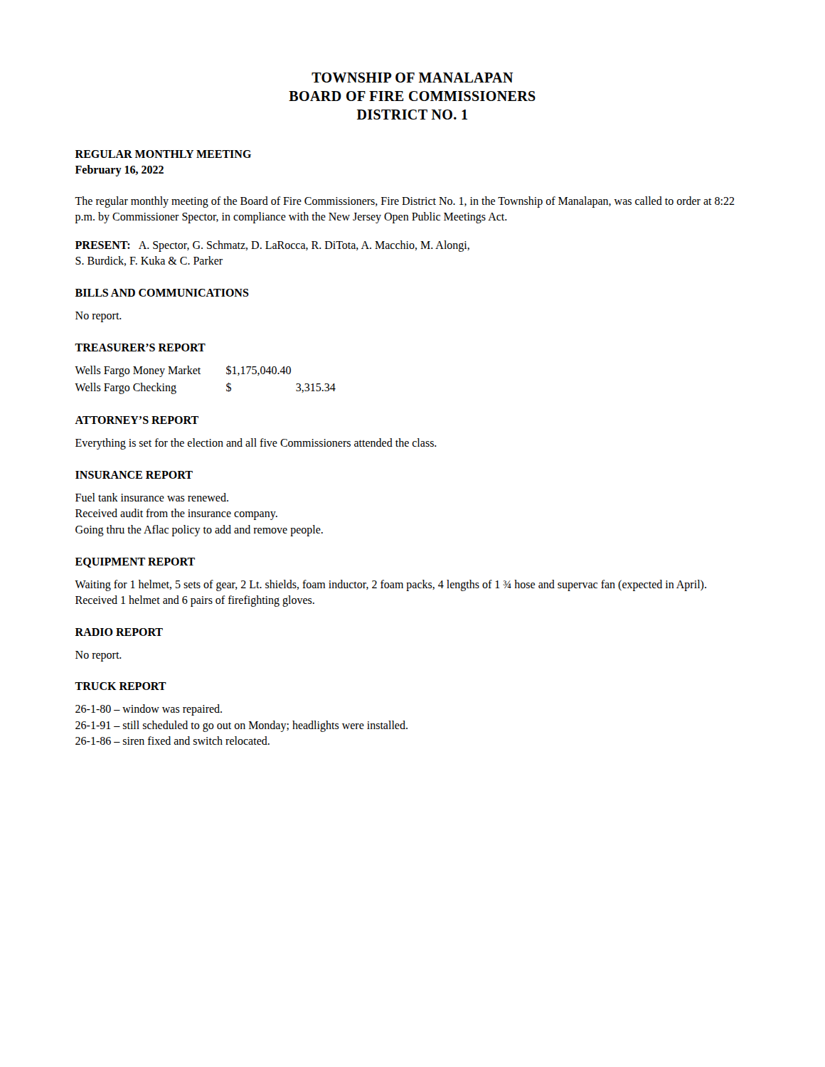TOWNSHIP OF MANALAPAN
BOARD OF FIRE COMMISSIONERS
DISTRICT NO. 1
REGULAR MONTHLY MEETING
February 16, 2022
The regular monthly meeting of the Board of Fire Commissioners, Fire District No. 1, in the Township of Manalapan, was called to order at 8:22 p.m. by Commissioner Spector, in compliance with the New Jersey Open Public Meetings Act.
PRESENT: A. Spector, G. Schmatz, D. LaRocca, R. DiTota, A. Macchio, M. Alongi,
S. Burdick, F. Kuka & C. Parker
Bills and Communications
No report.
Treasurer’s Report
| Wells Fargo Money Market | $1,175,040.40 |
| Wells Fargo Checking | $ | 3,315.34 |
Attorney’s Report
Everything is set for the election and all five Commissioners attended the class.
Insurance Report
Fuel tank insurance was renewed.
Received audit from the insurance company.
Going thru the Aflac policy to add and remove people.
Equipment Report
Waiting for 1 helmet, 5 sets of gear, 2 Lt. shields, foam inductor, 2 foam packs, 4 lengths of 1 ¾ hose and supervac fan (expected in April).
Received 1 helmet and 6 pairs of firefighting gloves.
Radio Report
No report.
Truck Report
26-1-80 – window was repaired.
26-1-91 – still scheduled to go out on Monday; headlights were installed.
26-1-86 – siren fixed and switch relocated.